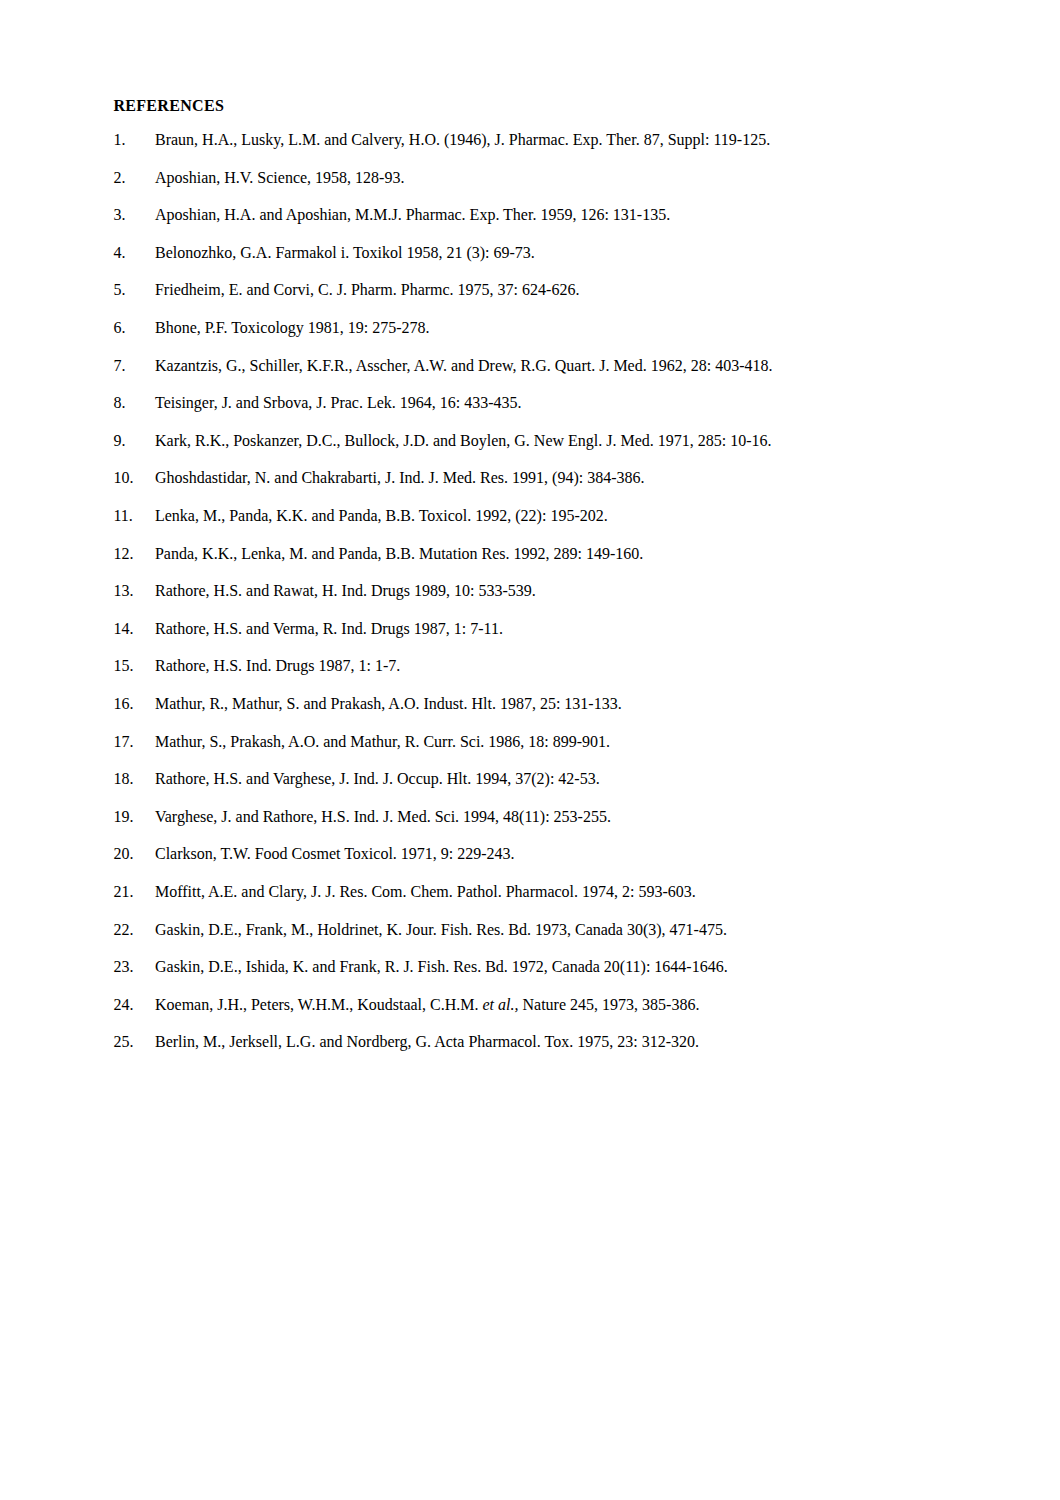REFERENCES
1. Braun, H.A., Lusky, L.M. and Calvery, H.O. (1946), J. Pharmac. Exp. Ther. 87, Suppl: 119-125.
2. Aposhian, H.V. Science, 1958, 128-93.
3. Aposhian, H.A. and Aposhian, M.M.J. Pharmac. Exp. Ther. 1959, 126: 131-135.
4. Belonozhko, G.A. Farmakol i. Toxikol 1958, 21 (3): 69-73.
5. Friedheim, E. and Corvi, C. J. Pharm. Pharmc. 1975, 37: 624-626.
6. Bhone, P.F. Toxicology 1981, 19: 275-278.
7. Kazantzis, G., Schiller, K.F.R., Asscher, A.W. and Drew, R.G. Quart. J. Med. 1962, 28: 403-418.
8. Teisinger, J. and Srbova, J. Prac. Lek. 1964, 16: 433-435.
9. Kark, R.K., Poskanzer, D.C., Bullock, J.D. and Boylen, G. New Engl. J. Med. 1971, 285: 10-16.
10. Ghoshdastidar, N. and Chakrabarti, J. Ind. J. Med. Res. 1991, (94): 384-386.
11. Lenka, M., Panda, K.K. and Panda, B.B. Toxicol. 1992, (22): 195-202.
12. Panda, K.K., Lenka, M. and Panda, B.B. Mutation Res. 1992, 289: 149-160.
13. Rathore, H.S. and Rawat, H. Ind. Drugs 1989, 10: 533-539.
14. Rathore, H.S. and Verma, R. Ind. Drugs 1987, 1: 7-11.
15. Rathore, H.S. Ind. Drugs 1987, 1: 1-7.
16. Mathur, R., Mathur, S. and Prakash, A.O. Indust. Hlt. 1987, 25: 131-133.
17. Mathur, S., Prakash, A.O. and Mathur, R. Curr. Sci. 1986, 18: 899-901.
18. Rathore, H.S. and Varghese, J. Ind. J. Occup. Hlt. 1994, 37(2): 42-53.
19. Varghese, J. and Rathore, H.S. Ind. J. Med. Sci. 1994, 48(11): 253-255.
20. Clarkson, T.W. Food Cosmet Toxicol. 1971, 9: 229-243.
21. Moffitt, A.E. and Clary, J. J. Res. Com. Chem. Pathol. Pharmacol. 1974, 2: 593-603.
22. Gaskin, D.E., Frank, M., Holdrinet, K. Jour. Fish. Res. Bd. 1973, Canada 30(3), 471-475.
23. Gaskin, D.E., Ishida, K. and Frank, R. J. Fish. Res. Bd. 1972, Canada 20(11): 1644-1646.
24. Koeman, J.H., Peters, W.H.M., Koudstaal, C.H.M. et al., Nature 245, 1973, 385-386.
25. Berlin, M., Jerksell, L.G. and Nordberg, G. Acta Pharmacol. Tox. 1975, 23: 312-320.